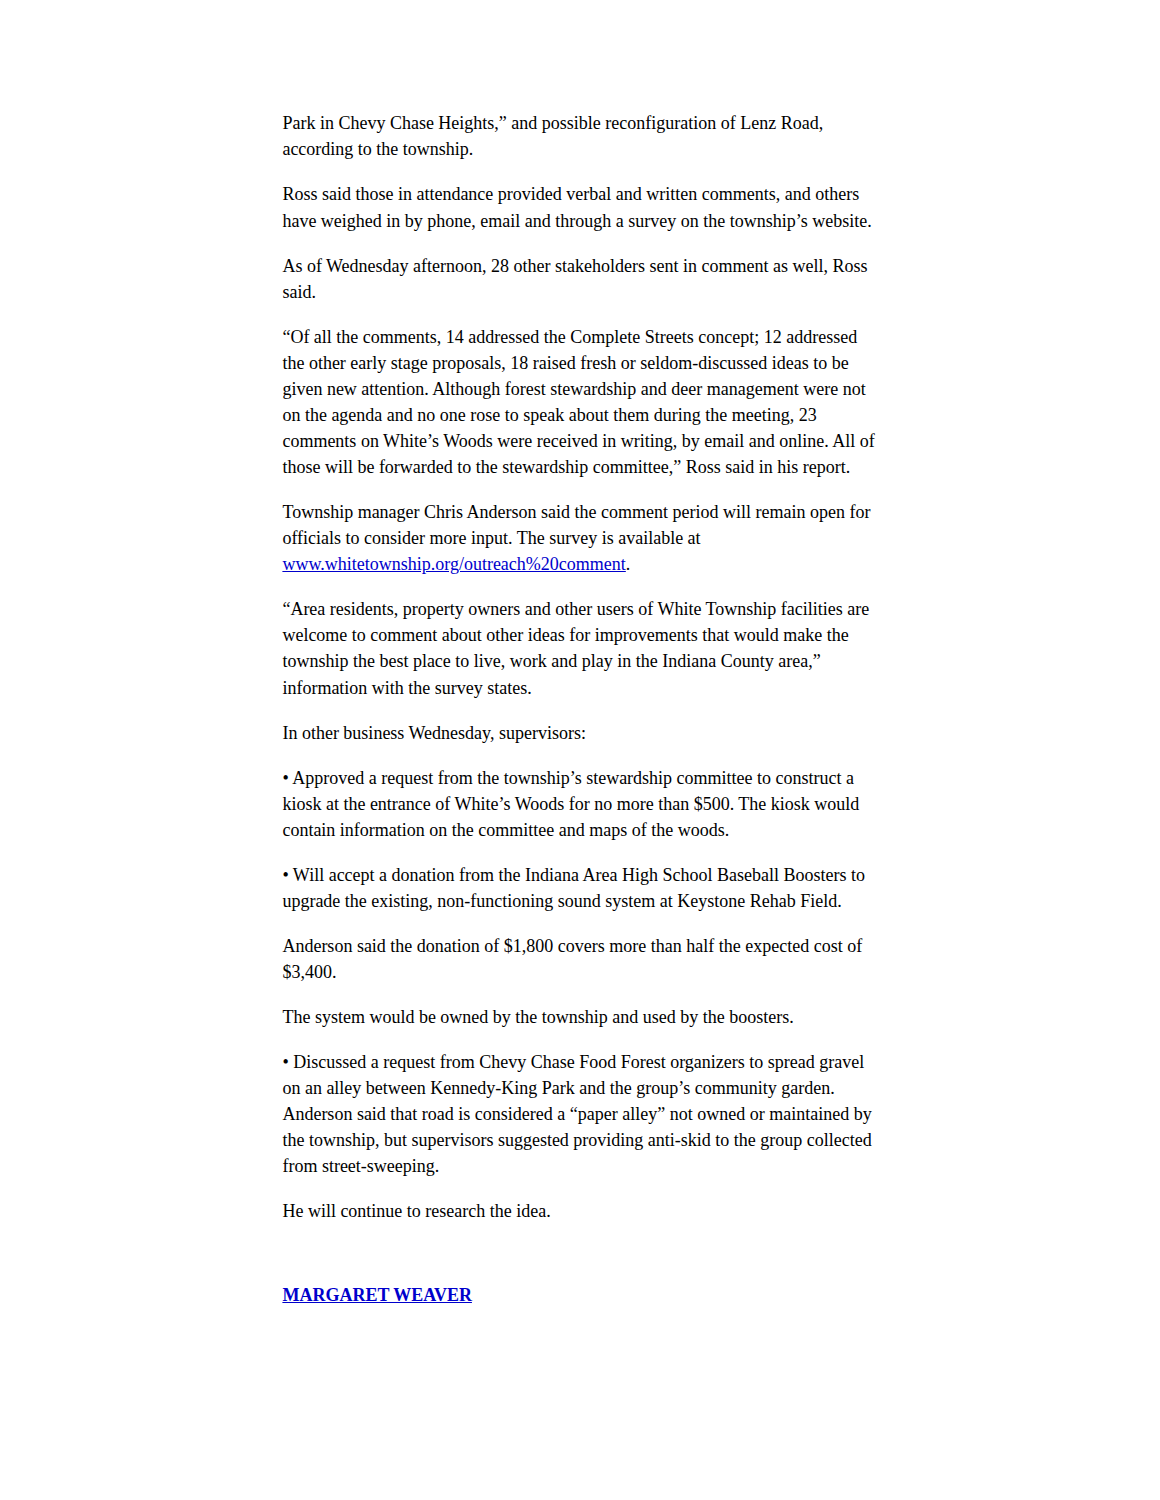Park in Chevy Chase Heights,” and possible reconfiguration of Lenz Road, according to the township.
Ross said those in attendance provided verbal and written comments, and others have weighed in by phone, email and through a survey on the township’s website.
As of Wednesday afternoon, 28 other stakeholders sent in comment as well, Ross said.
“Of all the comments, 14 addressed the Complete Streets concept; 12 addressed the other early stage proposals, 18 raised fresh or seldom-discussed ideas to be given new attention. Although forest stewardship and deer management were not on the agenda and no one rose to speak about them during the meeting, 23 comments on White’s Woods were received in writing, by email and online. All of those will be forwarded to the stewardship committee,” Ross said in his report.
Township manager Chris Anderson said the comment period will remain open for officials to consider more input. The survey is available at www.whitetownship.org/outreach%20comment.
“Area residents, property owners and other users of White Township facilities are welcome to comment about other ideas for improvements that would make the township the best place to live, work and play in the Indiana County area,” information with the survey states.
In other business Wednesday, supervisors:
• Approved a request from the township’s stewardship committee to construct a kiosk at the entrance of White’s Woods for no more than $500. The kiosk would contain information on the committee and maps of the woods.
• Will accept a donation from the Indiana Area High School Baseball Boosters to upgrade the existing, non-functioning sound system at Keystone Rehab Field.
Anderson said the donation of $1,800 covers more than half the expected cost of $3,400.
The system would be owned by the township and used by the boosters.
• Discussed a request from Chevy Chase Food Forest organizers to spread gravel on an alley between Kennedy-King Park and the group’s community garden. Anderson said that road is considered a “paper alley” not owned or maintained by the township, but supervisors suggested providing anti-skid to the group collected from street-sweeping.
He will continue to research the idea.
MARGARET WEAVER